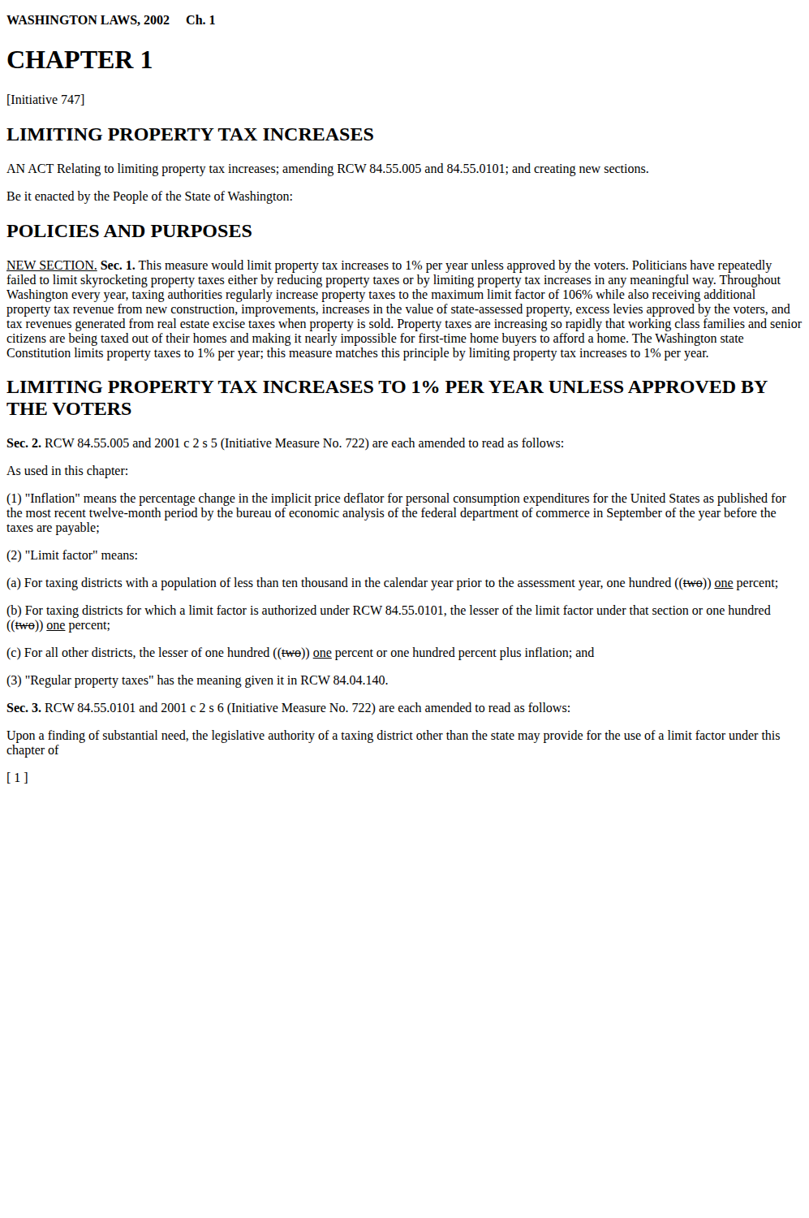WASHINGTON LAWS, 2002 Ch. 1
CHAPTER 1
[Initiative 747]
LIMITING PROPERTY TAX INCREASES
AN ACT Relating to limiting property tax increases; amending RCW 84.55.005 and 84.55.0101; and creating new sections.
Be it enacted by the People of the State of Washington:
POLICIES AND PURPOSES
NEW SECTION. Sec. 1. This measure would limit property tax increases to 1% per year unless approved by the voters. Politicians have repeatedly failed to limit skyrocketing property taxes either by reducing property taxes or by limiting property tax increases in any meaningful way. Throughout Washington every year, taxing authorities regularly increase property taxes to the maximum limit factor of 106% while also receiving additional property tax revenue from new construction, improvements, increases in the value of state-assessed property, excess levies approved by the voters, and tax revenues generated from real estate excise taxes when property is sold. Property taxes are increasing so rapidly that working class families and senior citizens are being taxed out of their homes and making it nearly impossible for first-time home buyers to afford a home. The Washington state Constitution limits property taxes to 1% per year; this measure matches this principle by limiting property tax increases to 1% per year.
LIMITING PROPERTY TAX INCREASES TO 1% PER YEAR UNLESS APPROVED BY THE VOTERS
Sec. 2. RCW 84.55.005 and 2001 c 2 s 5 (Initiative Measure No. 722) are each amended to read as follows:
As used in this chapter:
(1) "Inflation" means the percentage change in the implicit price deflator for personal consumption expenditures for the United States as published for the most recent twelve-month period by the bureau of economic analysis of the federal department of commerce in September of the year before the taxes are payable;
(2) "Limit factor" means:
(a) For taxing districts with a population of less than ten thousand in the calendar year prior to the assessment year, one hundred ((two)) one percent;
(b) For taxing districts for which a limit factor is authorized under RCW 84.55.0101, the lesser of the limit factor under that section or one hundred ((two)) one percent;
(c) For all other districts, the lesser of one hundred ((two)) one percent or one hundred percent plus inflation; and
(3) "Regular property taxes" has the meaning given it in RCW 84.04.140.
Sec. 3. RCW 84.55.0101 and 2001 c 2 s 6 (Initiative Measure No. 722) are each amended to read as follows:
Upon a finding of substantial need, the legislative authority of a taxing district other than the state may provide for the use of a limit factor under this chapter of
[ 1 ]